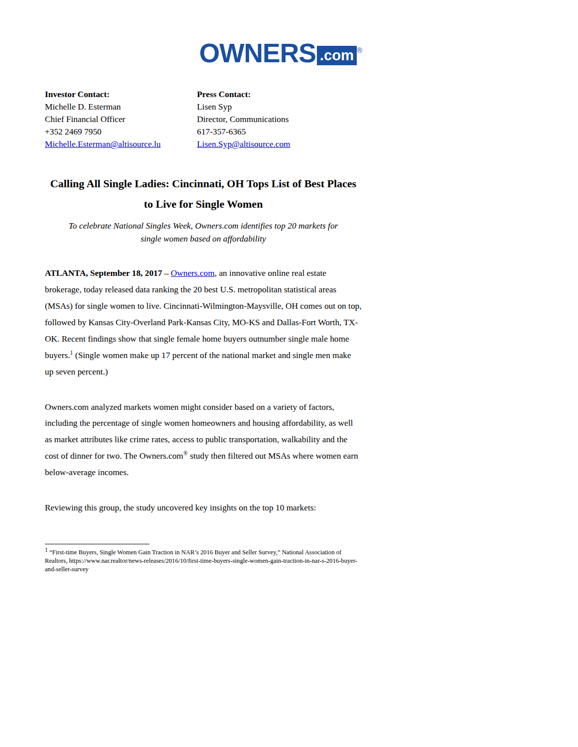OWNERS.com®
| Investor Contact: Michelle D. Esterman Chief Financial Officer +352 2469 7950 Michelle.Esterman@altisource.lu | Press Contact: Lisen Syp Director, Communications 617-357-6365 Lisen.Syp@altisource.com |
Calling All Single Ladies: Cincinnati, OH Tops List of Best Places to Live for Single Women
To celebrate National Singles Week, Owners.com identifies top 20 markets for
single women based on affordability
ATLANTA, September 18, 2017 – Owners.com, an innovative online real estate brokerage, today released data ranking the 20 best U.S. metropolitan statistical areas (MSAs) for single women to live. Cincinnati-Wilmington-Maysville, OH comes out on top, followed by Kansas City-Overland Park-Kansas City, MO-KS and Dallas-Fort Worth, TX-OK. Recent findings show that single female home buyers outnumber single male home buyers.1 (Single women make up 17 percent of the national market and single men make up seven percent.)
Owners.com analyzed markets women might consider based on a variety of factors, including the percentage of single women homeowners and housing affordability, as well as market attributes like crime rates, access to public transportation, walkability and the cost of dinner for two. The Owners.com® study then filtered out MSAs where women earn below-average incomes.
Reviewing this group, the study uncovered key insights on the top 10 markets:
1 “First-time Buyers, Single Women Gain Traction in NAR’s 2016 Buyer and Seller Survey,” National Association of Realtors, https://www.nar.realtor/news-releases/2016/10/first-time-buyers-single-women-gain-traction-in-nar-s-2016-buyer-and-seller-survey